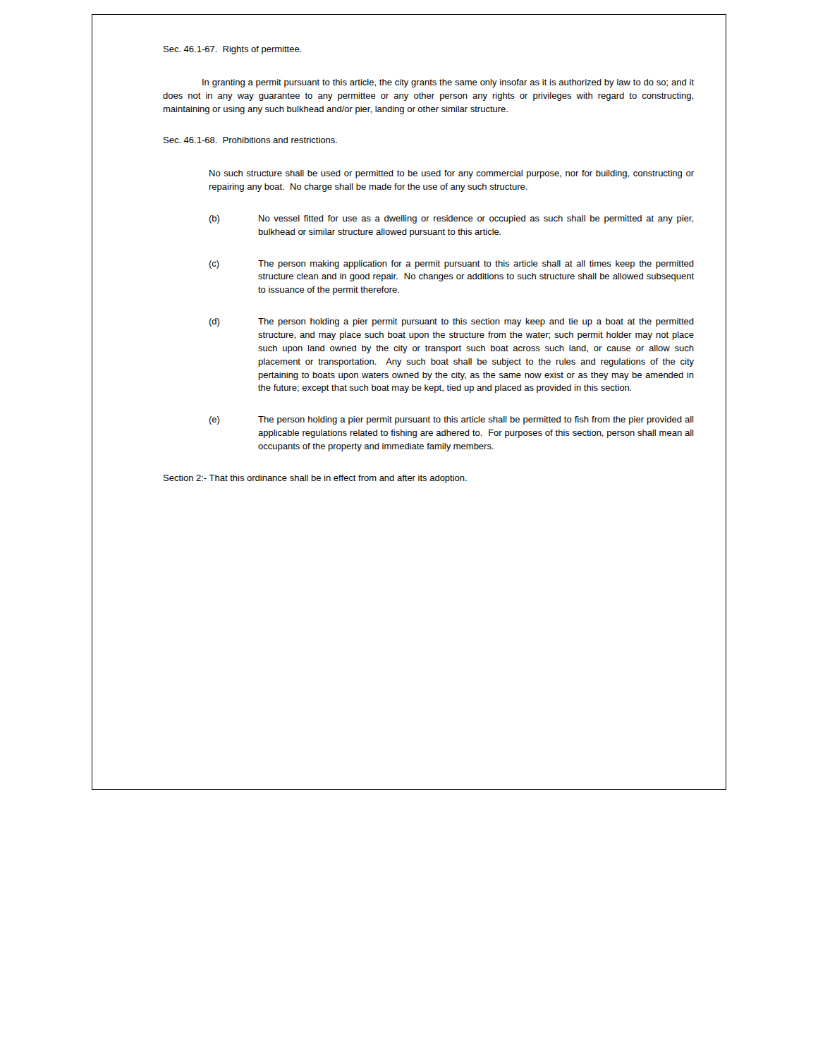Sec. 46.1-67. Rights of permittee.
In granting a permit pursuant to this article, the city grants the same only insofar as it is authorized by law to do so; and it does not in any way guarantee to any permittee or any other person any rights or privileges with regard to constructing, maintaining or using any such bulkhead and/or pier, landing or other similar structure.
Sec. 46.1-68. Prohibitions and restrictions.
No such structure shall be used or permitted to be used for any commercial purpose, nor for building, constructing or repairing any boat. No charge shall be made for the use of any such structure.
(b)
No vessel fitted for use as a dwelling or residence or occupied as such shall be permitted at any pier, bulkhead or similar structure allowed pursuant to this article.
(c)
The person making application for a permit pursuant to this article shall at all times keep the permitted structure clean and in good repair. No changes or additions to such structure shall be allowed subsequent to issuance of the permit therefore.
(d)
The person holding a pier permit pursuant to this section may keep and tie up a boat at the permitted structure, and may place such boat upon the structure from the water; such permit holder may not place such upon land owned by the city or transport such boat across such land, or cause or allow such placement or transportation. Any such boat shall be subject to the rules and regulations of the city pertaining to boats upon waters owned by the city, as the same now exist or as they may be amended in the future; except that such boat may be kept, tied up and placed as provided in this section.
(e)
The person holding a pier permit pursuant to this article shall be permitted to fish from the pier provided all applicable regulations related to fishing are adhered to. For purposes of this section, person shall mean all occupants of the property and immediate family members.
Section 2:- That this ordinance shall be in effect from and after its adoption.